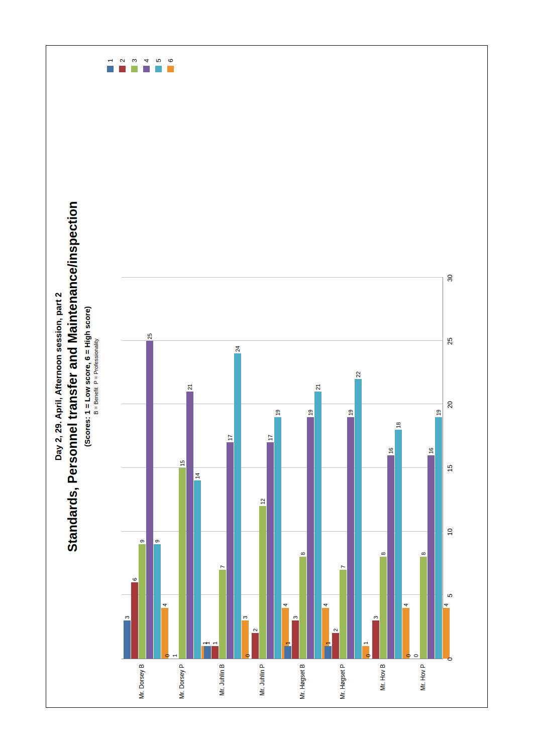Day 2, 29. April, Afternoon session, part 2
Standards, Personnel transfer and Maintenance/inspection
(Scores: 1 = Low score, 6 = High score)
B = Benefit P = Professionality
1
2
3
4
5
6
Plot: value axis 0..30 over 760px => 25.333px per unit
3
6
9
25
9
4
0
1
15
21
14
1
1
1
7
17
24
3
0
2
12
17
19
4
1
3
8
19
21
4
1
2
7
19
22
1
0
3
8
16
18
4
0
0
8
16
19
4
0 5 10 15 20 25 30
Mr. Dorsey B Mr. Dorsey P Mr. Juhlin B Mr. Juhlin P Mr. Høgset B Mr. Høgset P Mr. Hov B Mr. Hov P